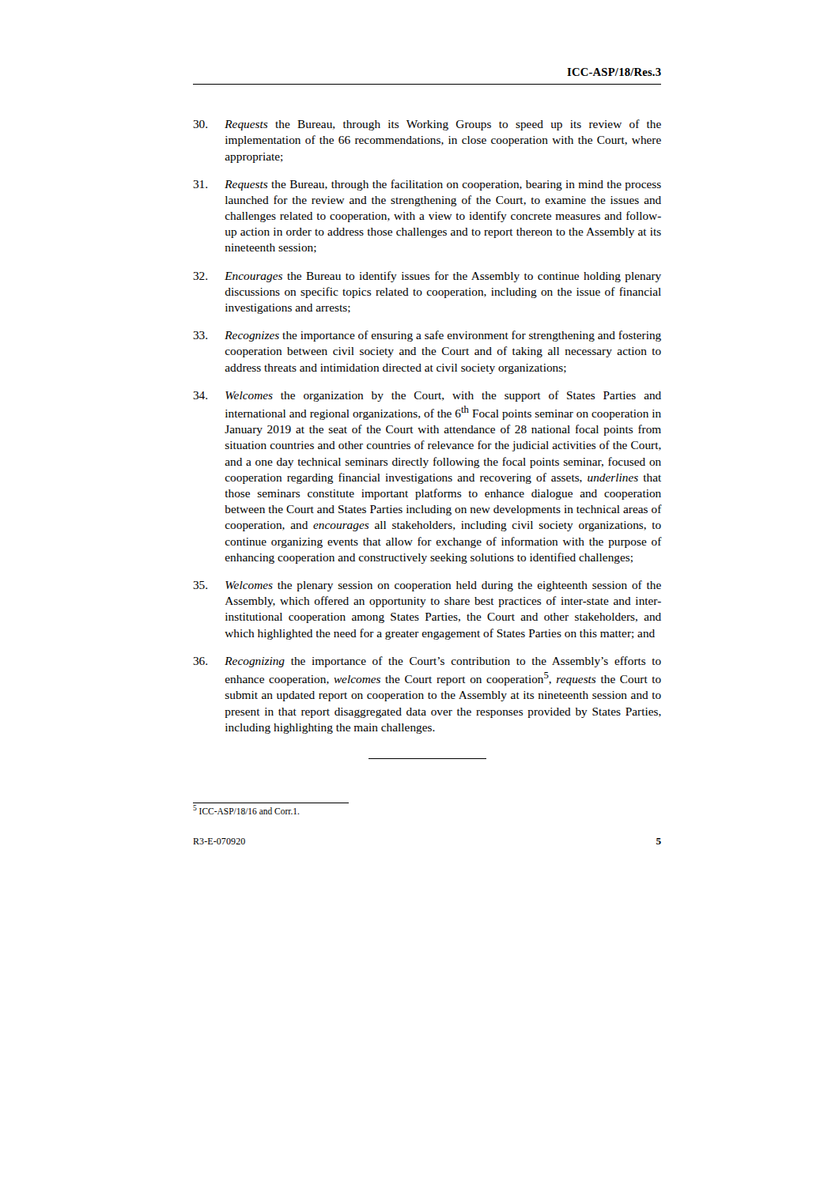ICC-ASP/18/Res.3
30. Requests the Bureau, through its Working Groups to speed up its review of the implementation of the 66 recommendations, in close cooperation with the Court, where appropriate;
31. Requests the Bureau, through the facilitation on cooperation, bearing in mind the process launched for the review and the strengthening of the Court, to examine the issues and challenges related to cooperation, with a view to identify concrete measures and follow-up action in order to address those challenges and to report thereon to the Assembly at its nineteenth session;
32. Encourages the Bureau to identify issues for the Assembly to continue holding plenary discussions on specific topics related to cooperation, including on the issue of financial investigations and arrests;
33. Recognizes the importance of ensuring a safe environment for strengthening and fostering cooperation between civil society and the Court and of taking all necessary action to address threats and intimidation directed at civil society organizations;
34. Welcomes the organization by the Court, with the support of States Parties and international and regional organizations, of the 6th Focal points seminar on cooperation in January 2019 at the seat of the Court with attendance of 28 national focal points from situation countries and other countries of relevance for the judicial activities of the Court, and a one day technical seminars directly following the focal points seminar, focused on cooperation regarding financial investigations and recovering of assets, underlines that those seminars constitute important platforms to enhance dialogue and cooperation between the Court and States Parties including on new developments in technical areas of cooperation, and encourages all stakeholders, including civil society organizations, to continue organizing events that allow for exchange of information with the purpose of enhancing cooperation and constructively seeking solutions to identified challenges;
35. Welcomes the plenary session on cooperation held during the eighteenth session of the Assembly, which offered an opportunity to share best practices of inter-state and inter-institutional cooperation among States Parties, the Court and other stakeholders, and which highlighted the need for a greater engagement of States Parties on this matter; and
36. Recognizing the importance of the Court’s contribution to the Assembly’s efforts to enhance cooperation, welcomes the Court report on cooperation5, requests the Court to submit an updated report on cooperation to the Assembly at its nineteenth session and to present in that report disaggregated data over the responses provided by States Parties, including highlighting the main challenges.
5 ICC-ASP/18/16 and Corr.1.
R3-E-070920 5